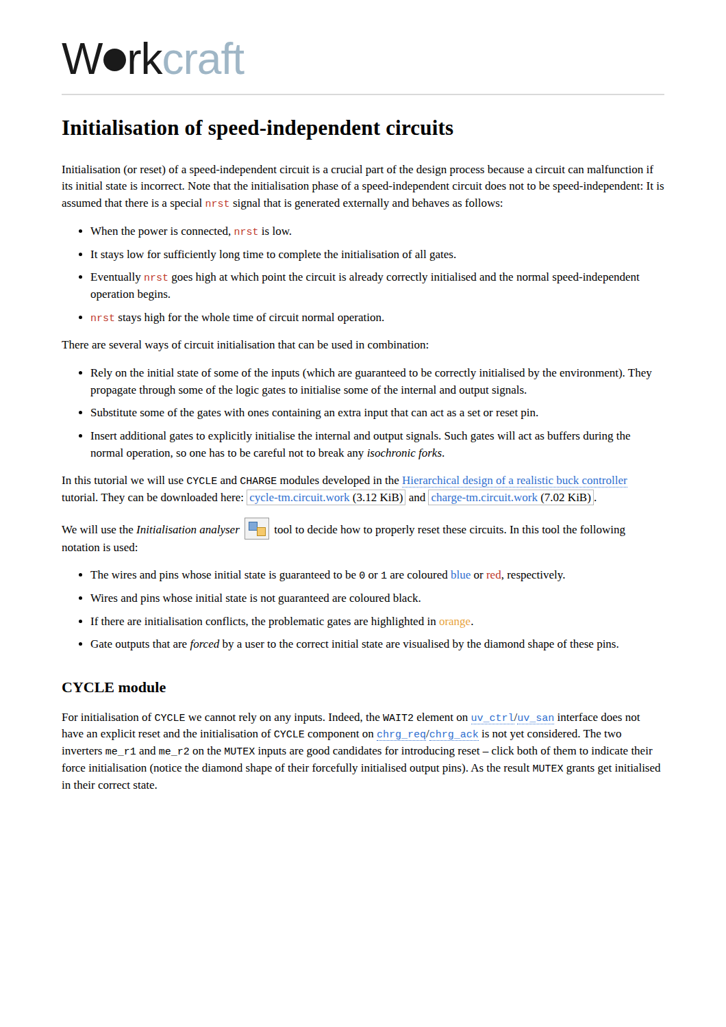W rk craft
Initialisation of speed-independent circuits
Initialisation (or reset) of a speed-independent circuit is a crucial part of the design process because a circuit can malfunction if its initial state is incorrect. Note that the initialisation phase of a speed-independent circuit does not to be speed-independent: It is assumed that there is a special nrst signal that is generated externally and behaves as follows:
When the power is connected, nrst is low.
It stays low for sufficiently long time to complete the initialisation of all gates.
Eventually nrst goes high at which point the circuit is already correctly initialised and the normal speed-independent operation begins.
nrst stays high for the whole time of circuit normal operation.
There are several ways of circuit initialisation that can be used in combination:
Rely on the initial state of some of the inputs (which are guaranteed to be correctly initialised by the environment). They propagate through some of the logic gates to initialise some of the internal and output signals.
Substitute some of the gates with ones containing an extra input that can act as a set or reset pin.
Insert additional gates to explicitly initialise the internal and output signals. Such gates will act as buffers during the normal operation, so one has to be careful not to break any isochronic forks.
In this tutorial we will use CYCLE and CHARGE modules developed in the Hierarchical design of a realistic buck controller tutorial. They can be downloaded here: cycle-tm.circuit.work (3.12 KiB) and charge-tm.circuit.work (7.02 KiB).
We will use the Initialisation analyser tool to decide how to properly reset these circuits. In this tool the following notation is used:
The wires and pins whose initial state is guaranteed to be 0 or 1 are coloured blue or red, respectively.
Wires and pins whose initial state is not guaranteed are coloured black.
If there are initialisation conflicts, the problematic gates are highlighted in orange.
Gate outputs that are forced by a user to the correct initial state are visualised by the diamond shape of these pins.
CYCLE module
For initialisation of CYCLE we cannot rely on any inputs. Indeed, the WAIT2 element on uv_ctrl/uv_san interface does not have an explicit reset and the initialisation of CYCLE component on chrg_req/chrg_ack is not yet considered. The two inverters me_r1 and me_r2 on the MUTEX inputs are good candidates for introducing reset – click both of them to indicate their force initialisation (notice the diamond shape of their forcefully initialised output pins). As the result MUTEX grants get initialised in their correct state.